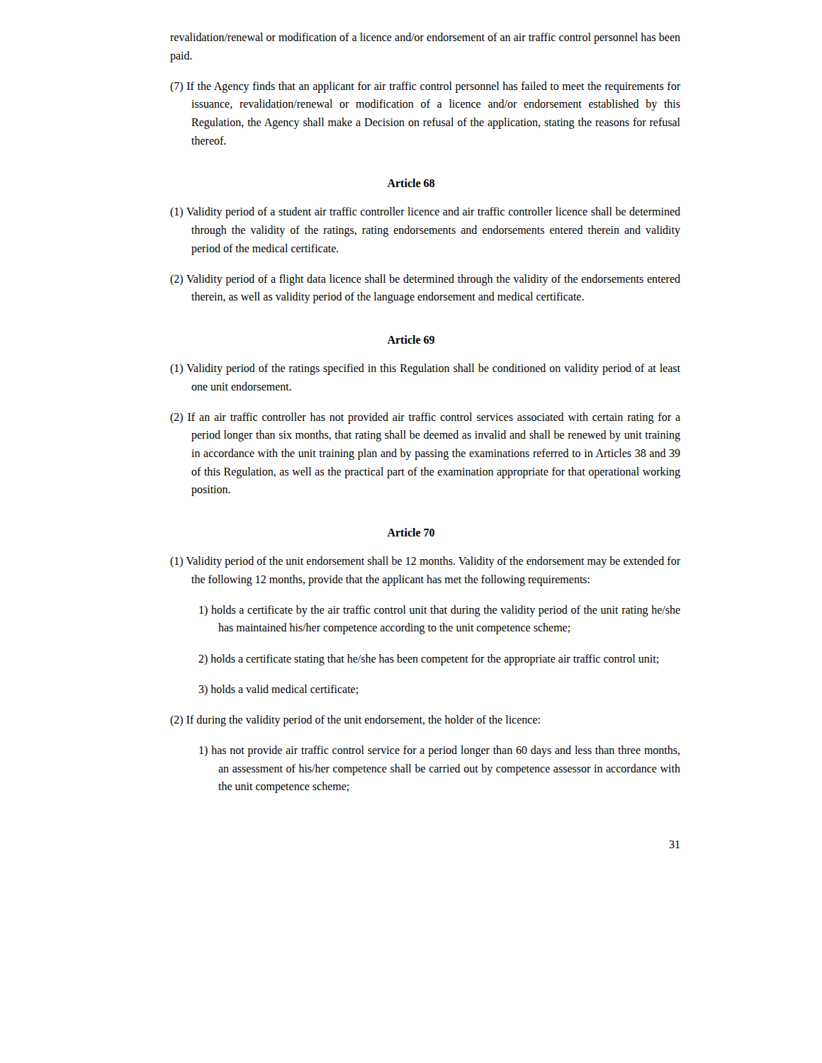revalidation/renewal or modification of a licence and/or endorsement of an air traffic control personnel has been paid.
(7) If the Agency finds that an applicant for air traffic control personnel has failed to meet the requirements for issuance, revalidation/renewal or modification of a licence and/or endorsement established by this Regulation, the Agency shall make a Decision on refusal of the application, stating the reasons for refusal thereof.
Article 68
(1) Validity period of a student air traffic controller licence and air traffic controller licence shall be determined through the validity of the ratings, rating endorsements and endorsements entered therein and validity period of the medical certificate.
(2) Validity period of a flight data licence shall be determined through the validity of the endorsements entered therein, as well as validity period of the language endorsement and medical certificate.
Article 69
(1) Validity period of the ratings specified in this Regulation shall be conditioned on validity period of at least one unit endorsement.
(2) If an air traffic controller has not provided air traffic control services associated with certain rating for a period longer than six months, that rating shall be deemed as invalid and shall be renewed by unit training in accordance with the unit training plan and by passing the examinations referred to in Articles 38 and 39 of this Regulation, as well as the practical part of the examination appropriate for that operational working position.
Article 70
(1) Validity period of the unit endorsement shall be 12 months. Validity of the endorsement may be extended for the following 12 months, provide that the applicant has met the following requirements:
1) holds a certificate by the air traffic control unit that during the validity period of the unit rating he/she has maintained his/her competence according to the unit competence scheme;
2) holds a certificate stating that he/she has been competent for the appropriate air traffic control unit;
3) holds a valid medical certificate;
(2) If during the validity period of the unit endorsement, the holder of the licence:
1) has not provide air traffic control service for a period longer than 60 days and less than three months, an assessment of his/her competence shall be carried out by competence assessor in accordance with the unit competence scheme;
31